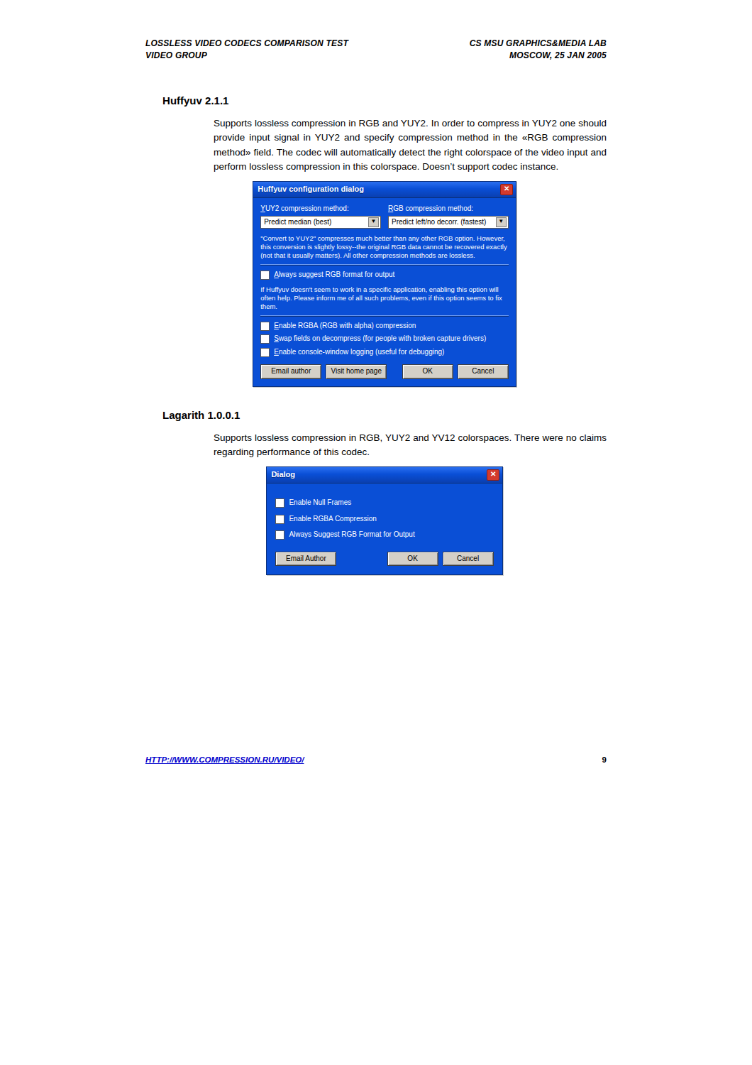LOSSLESS VIDEO CODECS COMPARISON TEST
CS MSU GRAPHICS&MEDIA LAB
VIDEO GROUP
MOSCOW, 25 JAN 2005
Huffyuv 2.1.1
Supports lossless compression in RGB and YUY2. In order to compress in YUY2 one should provide input signal in YUY2 and specify compression method in the «RGB compression method» field. The codec will automatically detect the right colorspace of the video input and perform lossless compression in this colorspace. Doesn’t support codec instance.
Huffyuv configuration dialog
✕
YUY2 compression method:
Predict median (best)▼
RGB compression method:
Predict left/no decorr. (fastest)▼
"Convert to YUY2" compresses much better than any other RGB option. However, this conversion is slightly lossy--the original RGB data cannot be recovered exactly (not that it usually matters). All other compression methods are lossless.
Always suggest RGB format for output
If Huffyuv doesn't seem to work in a specific application, enabling this option will often help. Please inform me of all such problems, even if this option seems to fix them.
Enable RGBA (RGB with alpha) compression
Swap fields on decompress (for people with broken capture drivers)
Enable console-window logging (useful for debugging)
Email author
Visit home page
OK
Cancel
Lagarith 1.0.0.1
Supports lossless compression in RGB, YUY2 and YV12 colorspaces. There were no claims regarding performance of this codec.
Dialog
✕
Enable Null Frames
Enable RGBA Compression
Always Suggest RGB Format for Output
Email Author
OK
Cancel
HTTP://WWW.COMPRESSION.RU/VIDEO/
9